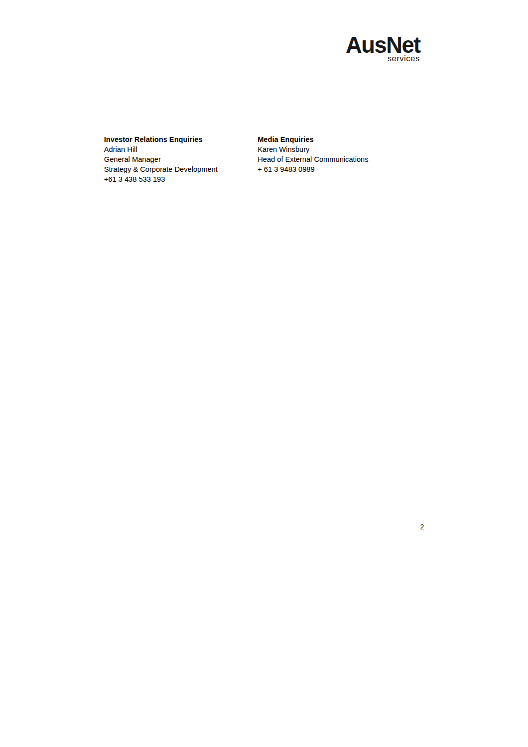Aus Net
services
Investor Relations Enquiries
Adrian Hill
General Manager
Strategy & Corporate Development
+61 3 438 533 193
Media Enquiries
Karen Winsbury
Head of External Communications
+ 61 3 9483 0989
2